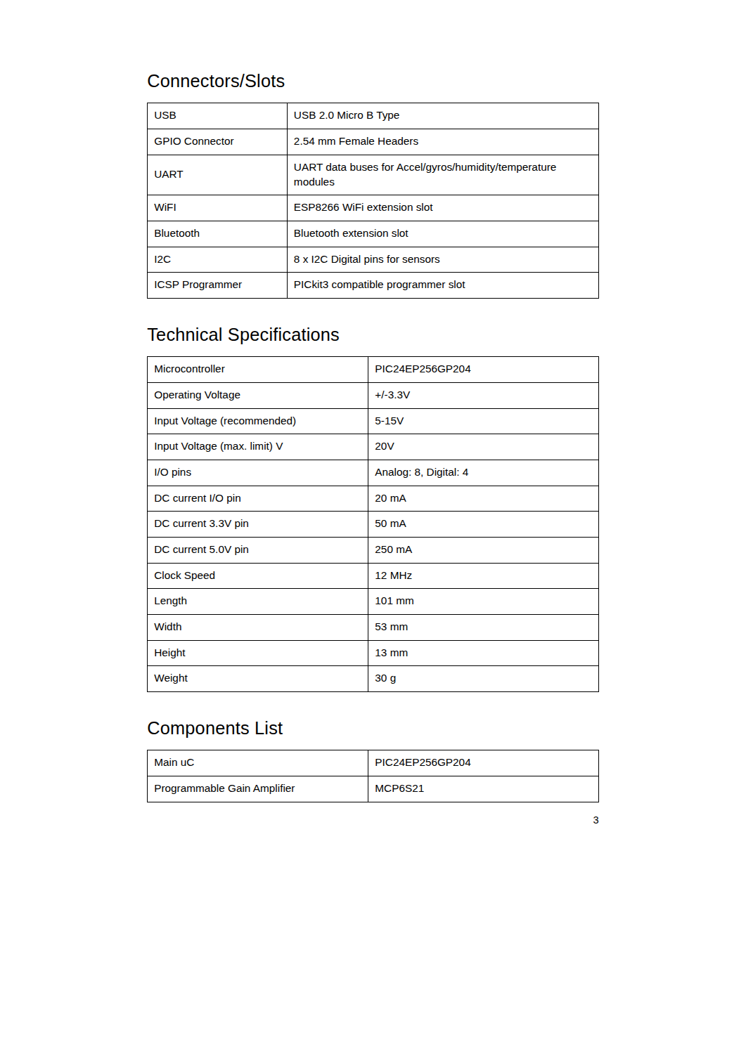Connectors/Slots
| USB | USB 2.0 Micro B Type |
| GPIO Connector | 2.54 mm Female Headers |
| UART | UART data buses for Accel/gyros/humidity/temperature modules |
| WiFI | ESP8266 WiFi extension slot |
| Bluetooth | Bluetooth extension slot |
| I2C | 8 x I2C Digital pins for sensors |
| ICSP Programmer | PICkit3 compatible programmer slot |
Technical Specifications
| Microcontroller | PIC24EP256GP204 |
| Operating Voltage | +/-3.3V |
| Input Voltage (recommended) | 5-15V |
| Input Voltage (max. limit) V | 20V |
| I/O pins | Analog: 8, Digital: 4 |
| DC current I/O pin | 20 mA |
| DC current 3.3V pin | 50 mA |
| DC current 5.0V pin | 250 mA |
| Clock Speed | 12 MHz |
| Length | 101 mm |
| Width | 53 mm |
| Height | 13 mm |
| Weight | 30 g |
Components List
| Main uC | PIC24EP256GP204 |
| Programmable Gain Amplifier | MCP6S21 |
3